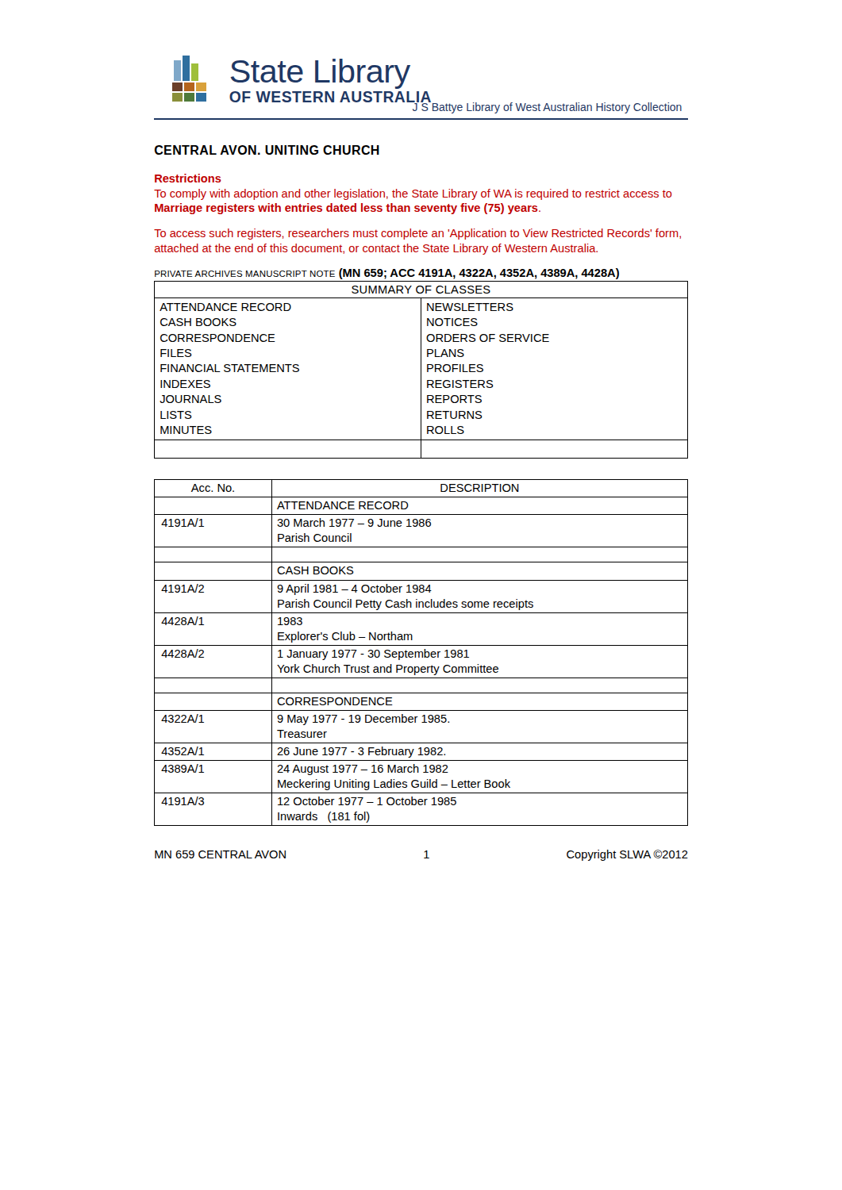State Library
OF WESTERN AUSTRALIA
J S Battye Library of West Australian History Collection
CENTRAL AVON. UNITING CHURCH
Restrictions
To comply with adoption and other legislation, the State Library of WA is required to restrict access to Marriage registers with entries dated less than seventy five (75) years.
To access such registers, researchers must complete an 'Application to View Restricted Records' form, attached at the end of this document, or contact the State Library of Western Australia.
PRIVATE ARCHIVES MANUSCRIPT NOTE (MN 659; ACC 4191A, 4322A, 4352A, 4389A, 4428A)
| SUMMARY OF CLASSES |
| --- |
| ATTENDANCE RECORD CASH BOOKS CORRESPONDENCE FILES FINANCIAL STATEMENTS INDEXES JOURNALS LISTS MINUTES | NEWSLETTERS NOTICES ORDERS OF SERVICE PLANS PROFILES REGISTERS REPORTS RETURNS ROLLS |
| Acc. No. | DESCRIPTION |
| --- | --- |
| | ATTENDANCE RECORD |
| 4191A/1 | 30 March 1977 – 9 June 1986 Parish Council |
| | CASH BOOKS |
| 4191A/2 | 9 April 1981 – 4 October 1984 Parish Council Petty Cash includes some receipts |
| 4428A/1 | 1983 Explorer's Club – Northam |
| 4428A/2 | 1 January 1977 - 30 September 1981 York Church Trust and Property Committee |
| | CORRESPONDENCE |
| 4322A/1 | 9 May 1977 - 19 December 1985. Treasurer |
| 4352A/1 | 26 June 1977 - 3 February 1982. |
| 4389A/1 | 24 August 1977 – 16 March 1982 Meckering Uniting Ladies Guild – Letter Book |
| 4191A/3 | 12 October 1977 – 1 October 1985 Inwards (181 fol) |
MN 659 CENTRAL AVON
1
Copyright SLWA ©2012